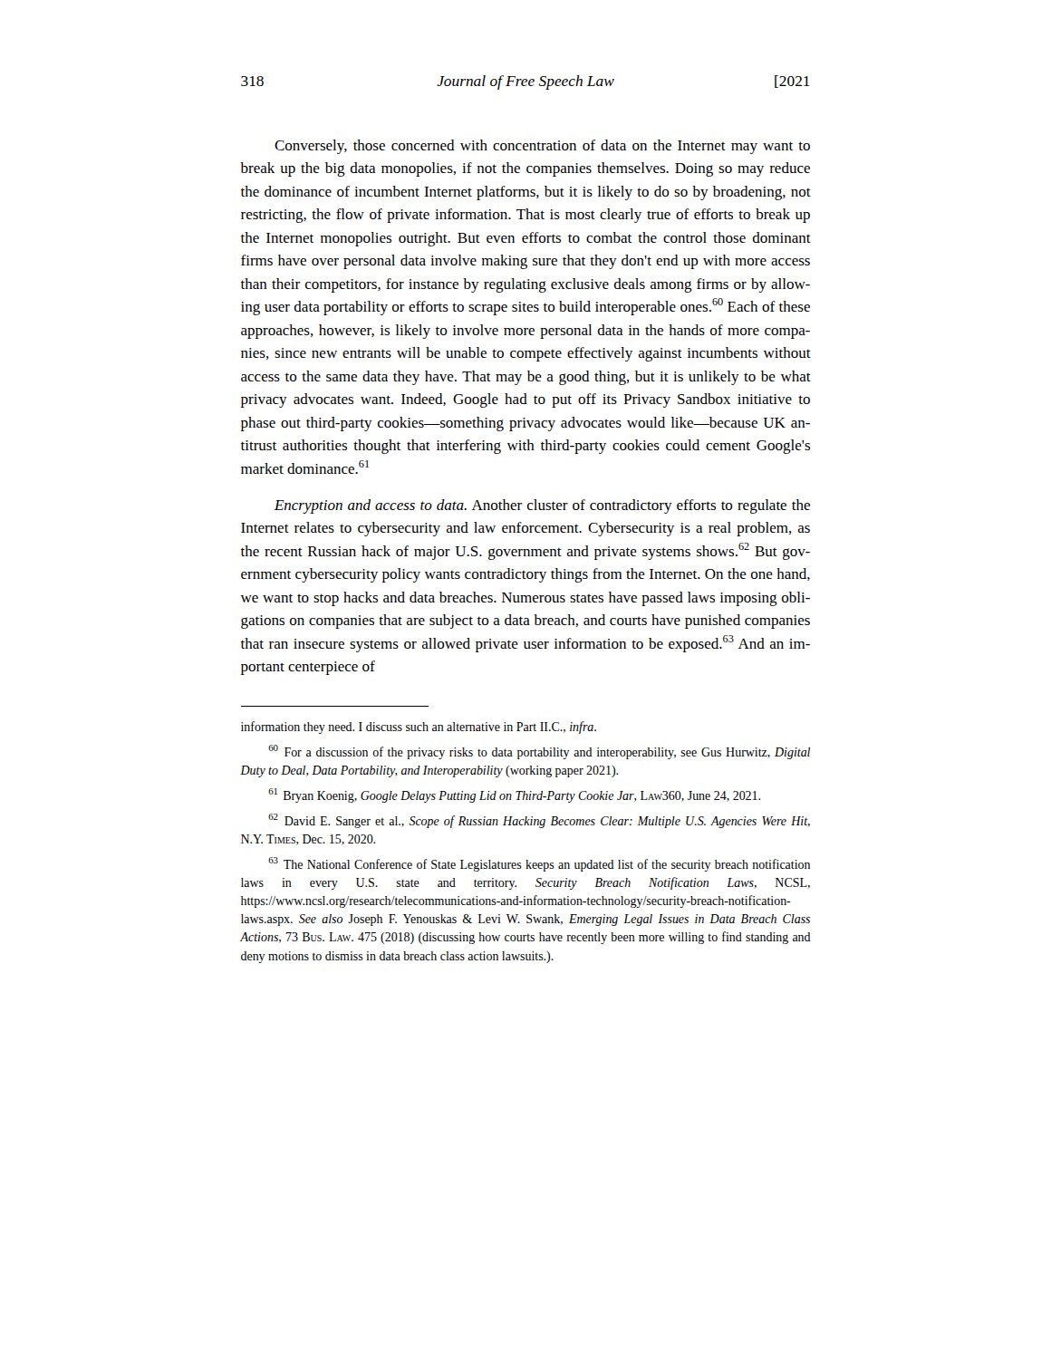318 Journal of Free Speech Law [2021
Conversely, those concerned with concentration of data on the Internet may want to break up the big data monopolies, if not the companies themselves. Doing so may reduce the dominance of incumbent Internet platforms, but it is likely to do so by broadening, not restricting, the flow of private information. That is most clearly true of efforts to break up the Internet monopolies outright. But even efforts to combat the control those dominant firms have over personal data involve making sure that they don't end up with more access than their competitors, for instance by regulating exclusive deals among firms or by allowing user data portability or efforts to scrape sites to build interoperable ones.60 Each of these approaches, however, is likely to involve more personal data in the hands of more companies, since new entrants will be unable to compete effectively against incumbents without access to the same data they have. That may be a good thing, but it is unlikely to be what privacy advocates want. Indeed, Google had to put off its Privacy Sandbox initiative to phase out third-party cookies—something privacy advocates would like—because UK antitrust authorities thought that interfering with third-party cookies could cement Google's market dominance.61
Encryption and access to data. Another cluster of contradictory efforts to regulate the Internet relates to cybersecurity and law enforcement. Cybersecurity is a real problem, as the recent Russian hack of major U.S. government and private systems shows.62 But government cybersecurity policy wants contradictory things from the Internet. On the one hand, we want to stop hacks and data breaches. Numerous states have passed laws imposing obligations on companies that are subject to a data breach, and courts have punished companies that ran insecure systems or allowed private user information to be exposed.63 And an important centerpiece of
information they need. I discuss such an alternative in Part II.C., infra.
60 For a discussion of the privacy risks to data portability and interoperability, see Gus Hurwitz, Digital Duty to Deal, Data Portability, and Interoperability (working paper 2021).
61 Bryan Koenig, Google Delays Putting Lid on Third-Party Cookie Jar, Law360, June 24, 2021.
62 David E. Sanger et al., Scope of Russian Hacking Becomes Clear: Multiple U.S. Agencies Were Hit, N.Y. Times, Dec. 15, 2020.
63 The National Conference of State Legislatures keeps an updated list of the security breach notification laws in every U.S. state and territory. Security Breach Notification Laws, NCSL, https://www.ncsl.org/research/telecommunications-and-information-technology/security-breach-notification-laws.aspx. See also Joseph F. Yenouskas & Levi W. Swank, Emerging Legal Issues in Data Breach Class Actions, 73 Bus. Law. 475 (2018) (discussing how courts have recently been more willing to find standing and deny motions to dismiss in data breach class action lawsuits.).